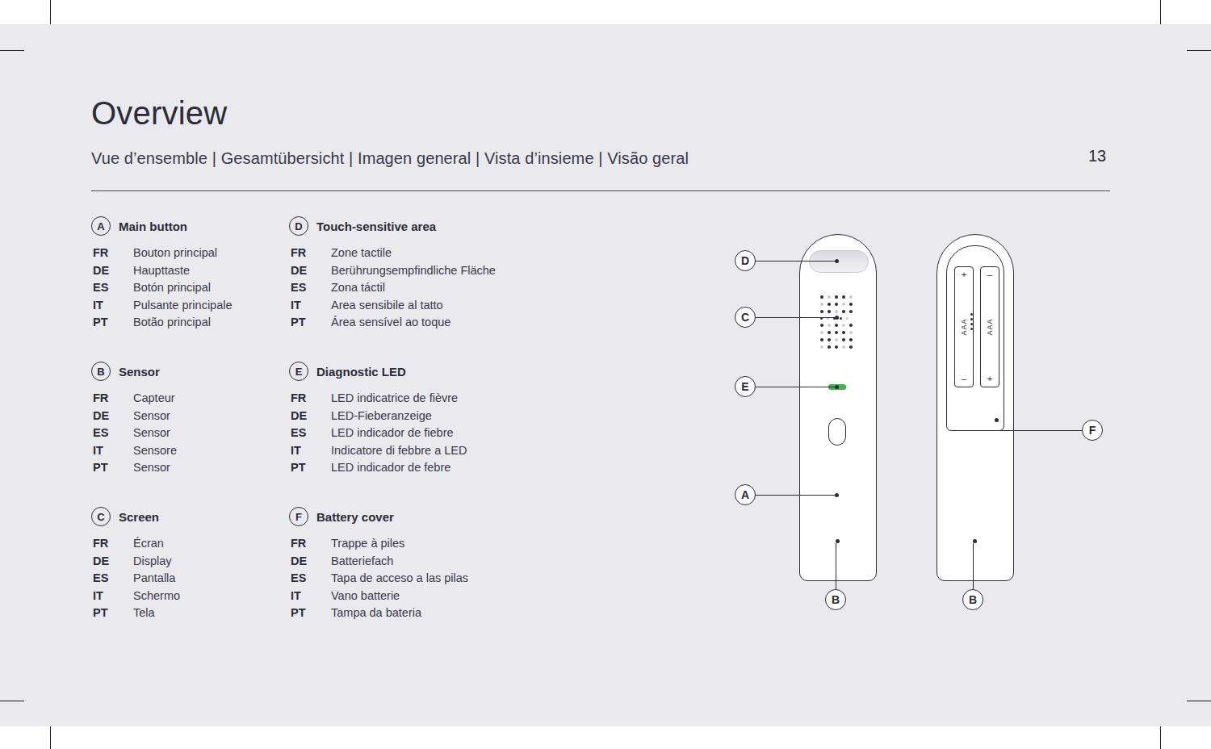Overview
Vue d’ensemble | Gesamtübersicht | Imagen general | Vista d’insieme | Visão geral
13
AMain button
| FR | Bouton principal |
| DE | Haupttaste |
| ES | Botón principal |
| IT | Pulsante principale |
| PT | Botão principal |
BSensor
| FR | Capteur |
| DE | Sensor |
| ES | Sensor |
| IT | Sensore |
| PT | Sensor |
CScreen
| FR | Écran |
| DE | Display |
| ES | Pantalla |
| IT | Schermo |
| PT | Tela |
DTouch-sensitive area
| FR | Zone tactile |
| DE | Berührungsempfindliche Fläche |
| ES | Zona táctil |
| IT | Area sensibile al tatto |
| PT | Área sensível ao toque |
EDiagnostic LED
| FR | LED indicatrice de fièvre |
| DE | LED-Fieberanzeige |
| ES | LED indicador de fiebre |
| IT | Indicatore di febbre a LED |
| PT | LED indicador de febre |
FBattery cover
| FR | Trappe à piles |
| DE | Batteriefach |
| ES | Tapa de acceso a las pilas |
| IT | Vano batterie |
| PT | Tampa da bateria |
+ AAA –
– AAA +
D
C
E
A
B
B
F